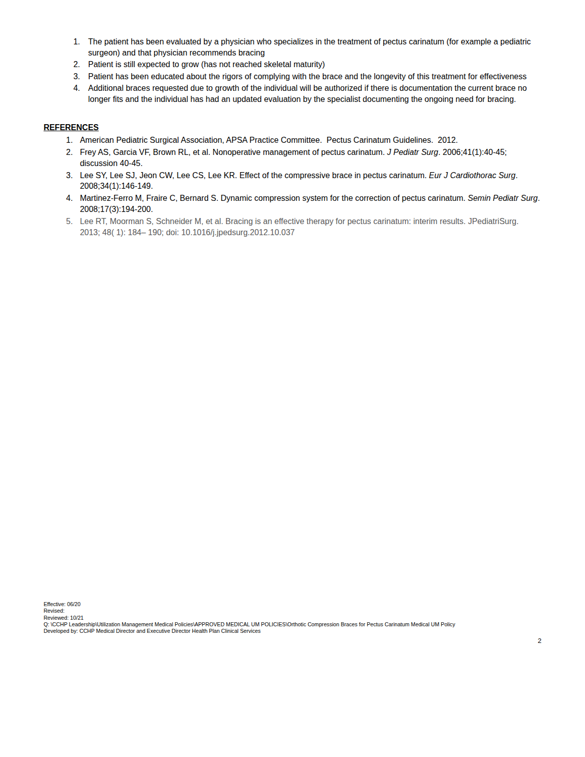The patient has been evaluated by a physician who specializes in the treatment of pectus carinatum (for example a pediatric surgeon) and that physician recommends bracing
Patient is still expected to grow (has not reached skeletal maturity)
Patient has been educated about the rigors of complying with the brace and the longevity of this treatment for effectiveness
Additional braces requested due to growth of the individual will be authorized if there is documentation the current brace no longer fits and the individual has had an updated evaluation by the specialist documenting the ongoing need for bracing.
REFERENCES
American Pediatric Surgical Association, APSA Practice Committee. Pectus Carinatum Guidelines. 2012.
Frey AS, Garcia VF, Brown RL, et al. Nonoperative management of pectus carinatum. J Pediatr Surg. 2006;41(1):40-45; discussion 40-45.
Lee SY, Lee SJ, Jeon CW, Lee CS, Lee KR. Effect of the compressive brace in pectus carinatum. Eur J Cardiothorac Surg. 2008;34(1):146-149.
Martinez-Ferro M, Fraire C, Bernard S. Dynamic compression system for the correction of pectus carinatum. Semin Pediatr Surg. 2008;17(3):194-200.
Lee RT, Moorman S, Schneider M, et al. Bracing is an effective therapy for pectus carinatum: interim results. JPediatriSurg. 2013; 48( 1): 184– 190; doi: 10.1016/j.jpedsurg.2012.10.037
Effective: 06/20
Revised:
Reviewed: 10/21
Q: \CCHP Leadership\Utilization Management Medical Policies\APPROVED MEDICAL UM POLICIES\Orthotic Compression Braces for Pectus Carinatum Medical UM Policy
Developed by: CCHP Medical Director and Executive Director Health Plan Clinical Services
2